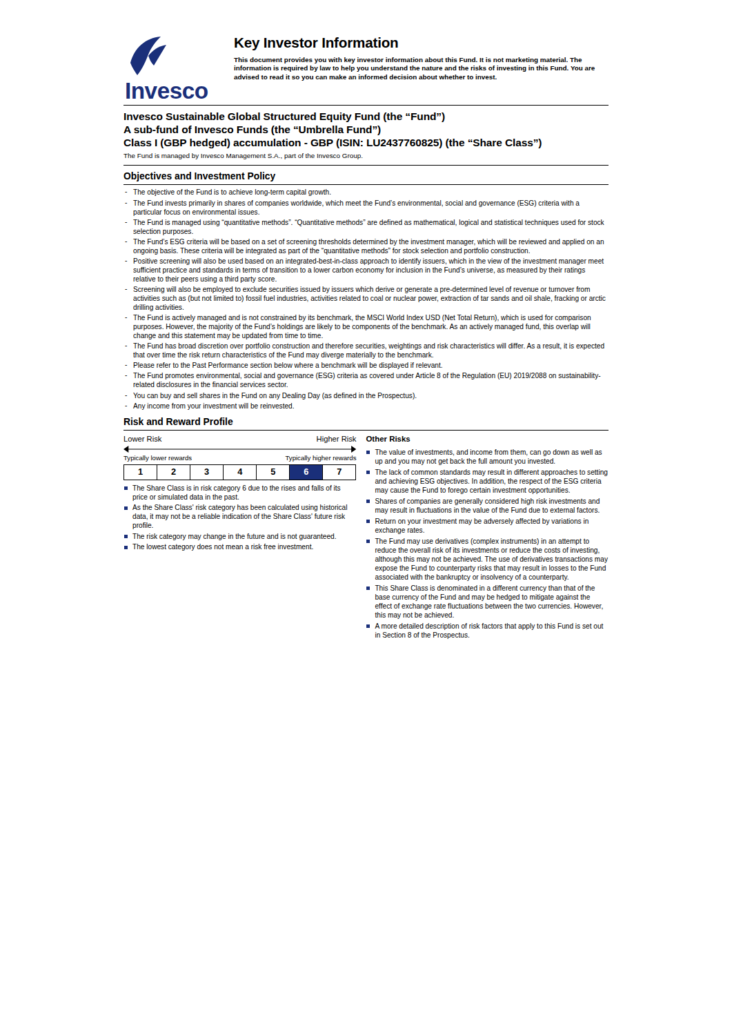Invesco
Key Investor Information
This document provides you with key investor information about this Fund. It is not marketing material. The information is required by law to help you understand the nature and the risks of investing in this Fund. You are advised to read it so you can make an informed decision about whether to invest.
Invesco Sustainable Global Structured Equity Fund (the “Fund”)
A sub-fund of Invesco Funds (the “Umbrella Fund”)
Class I (GBP hedged) accumulation - GBP (ISIN: LU2437760825) (the “Share Class”)
The Fund is managed by Invesco Management S.A., part of the Invesco Group.
Objectives and Investment Policy
The objective of the Fund is to achieve long-term capital growth.
The Fund invests primarily in shares of companies worldwide, which meet the Fund’s environmental, social and governance (ESG) criteria with a particular focus on environmental issues.
The Fund is managed using “quantitative methods”. “Quantitative methods” are defined as mathematical, logical and statistical techniques used for stock selection purposes.
The Fund’s ESG criteria will be based on a set of screening thresholds determined by the investment manager, which will be reviewed and applied on an ongoing basis. These criteria will be integrated as part of the “quantitative methods” for stock selection and portfolio construction.
Positive screening will also be used based on an integrated-best-in-class approach to identify issuers, which in the view of the investment manager meet sufficient practice and standards in terms of transition to a lower carbon economy for inclusion in the Fund’s universe, as measured by their ratings relative to their peers using a third party score.
Screening will also be employed to exclude securities issued by issuers which derive or generate a pre-determined level of revenue or turnover from activities such as (but not limited to) fossil fuel industries, activities related to coal or nuclear power, extraction of tar sands and oil shale, fracking or arctic drilling activities.
The Fund is actively managed and is not constrained by its benchmark, the MSCI World Index USD (Net Total Return), which is used for comparison purposes. However, the majority of the Fund’s holdings are likely to be components of the benchmark. As an actively managed fund, this overlap will change and this statement may be updated from time to time.
The Fund has broad discretion over portfolio construction and therefore securities, weightings and risk characteristics will differ. As a result, it is expected that over time the risk return characteristics of the Fund may diverge materially to the benchmark.
Please refer to the Past Performance section below where a benchmark will be displayed if relevant.
The Fund promotes environmental, social and governance (ESG) criteria as covered under Article 8 of the Regulation (EU) 2019/2088 on sustainability-related disclosures in the financial services sector.
You can buy and sell shares in the Fund on any Dealing Day (as defined in the Prospectus).
Any income from your investment will be reinvested.
Risk and Reward Profile
Lower Risk Higher Risk
Typically lower rewards Typically higher rewards
| 1 | 2 | 3 | 4 | 5 | 6 | 7 |
The Share Class is in risk category 6 due to the rises and falls of its price or simulated data in the past.
As the Share Class' risk category has been calculated using historical data, it may not be a reliable indication of the Share Class' future risk profile.
The risk category may change in the future and is not guaranteed.
The lowest category does not mean a risk free investment.
Other Risks
The value of investments, and income from them, can go down as well as up and you may not get back the full amount you invested.
The lack of common standards may result in different approaches to setting and achieving ESG objectives. In addition, the respect of the ESG criteria may cause the Fund to forego certain investment opportunities.
Shares of companies are generally considered high risk investments and may result in fluctuations in the value of the Fund due to external factors.
Return on your investment may be adversely affected by variations in exchange rates.
The Fund may use derivatives (complex instruments) in an attempt to reduce the overall risk of its investments or reduce the costs of investing, although this may not be achieved. The use of derivatives transactions may expose the Fund to counterparty risks that may result in losses to the Fund associated with the bankruptcy or insolvency of a counterparty.
This Share Class is denominated in a different currency than that of the base currency of the Fund and may be hedged to mitigate against the effect of exchange rate fluctuations between the two currencies. However, this may not be achieved.
A more detailed description of risk factors that apply to this Fund is set out in Section 8 of the Prospectus.